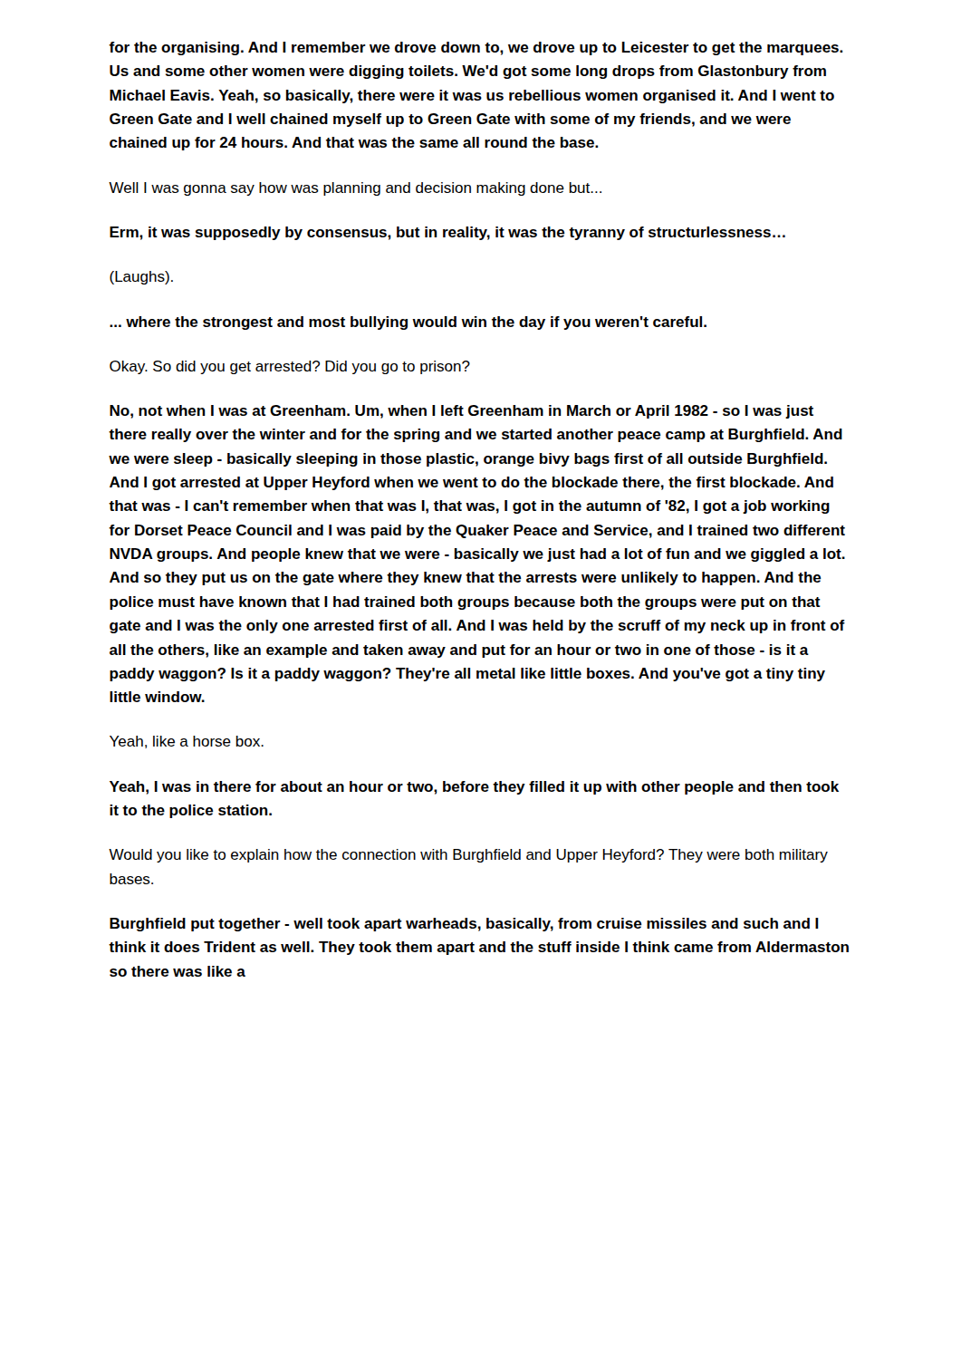for the organising. And I remember we drove down to, we drove up to Leicester to get the marquees. Us and some other women were digging toilets. We'd got some long drops from Glastonbury from Michael Eavis. Yeah, so basically, there were it was us rebellious women organised it. And I went to Green Gate and I well chained myself up to Green Gate with some of my friends, and we were chained up for 24 hours. And that was the same all round the base.
Well I was gonna say how was planning and decision making done but...
Erm, it was supposedly by consensus, but in reality, it was the tyranny of structurlessness…
(Laughs).
... where the strongest and most bullying would win the day if you weren't careful.
Okay. So did you get arrested? Did you go to prison?
No, not when I was at Greenham. Um, when I left Greenham in March or April 1982 - so I was just there really over the winter and for the spring and we started another peace camp at Burghfield. And we were sleep - basically sleeping in those plastic, orange bivy bags first of all outside Burghfield. And I got arrested at Upper Heyford when we went to do the blockade there, the first blockade. And that was - I can't remember when that was I, that was, I got in the autumn of '82, I got a job working for Dorset Peace Council and I was paid by the Quaker Peace and Service, and I trained two different NVDA groups. And people knew that we were - basically we just had a lot of fun and we giggled a lot. And so they put us on the gate where they knew that the arrests were unlikely to happen. And the police must have known that I had trained both groups because both the groups were put on that gate and I was the only one arrested first of all. And I was held by the scruff of my neck up in front of all the others, like an example and taken away and put for an hour or two in one of those - is it a paddy waggon? Is it a paddy waggon? They're all metal like little boxes. And you've got a tiny tiny little window.
Yeah, like a horse box.
Yeah, I was in there for about an hour or two, before they filled it up with other people and then took it to the police station.
Would you like to explain how the connection with Burghfield and Upper Heyford? They were both military bases.
Burghfield put together - well took apart warheads, basically, from cruise missiles and such and I think it does Trident as well. They took them apart and the stuff inside I think came from Aldermaston so there was like a